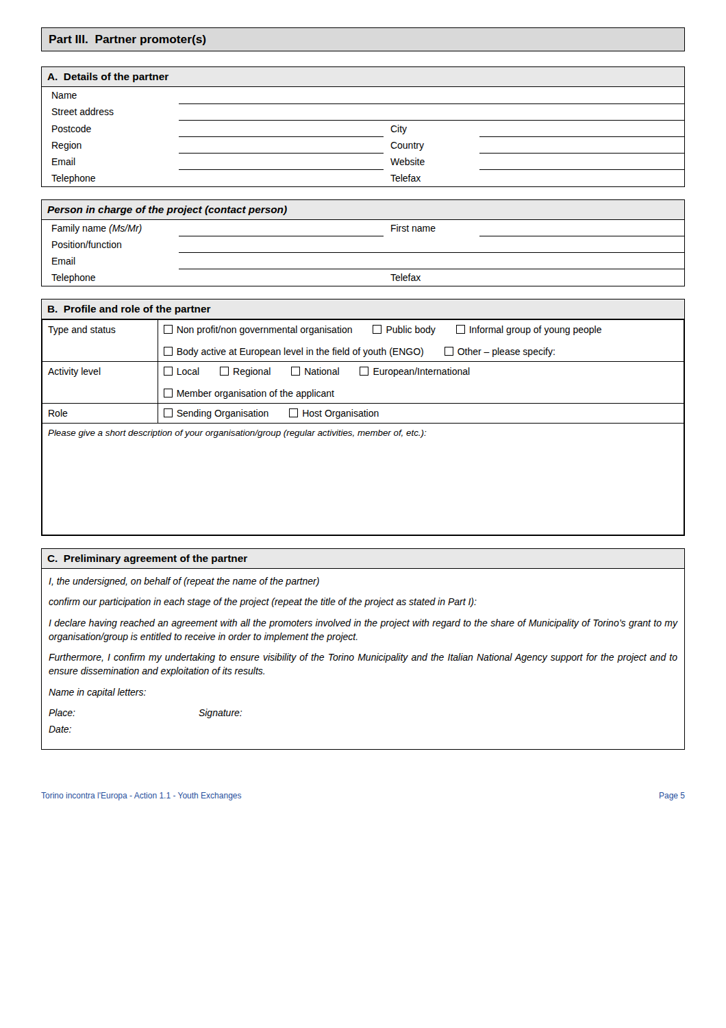Part III. Partner promoter(s)
A. Details of the partner
| Name | |
| Street address | |
| Postcode | | City | |
| Region | | Country | |
| Email | | Website | |
| Telephone | | Telefax | |
Person in charge of the project (contact person)
| Family name (Ms/Mr) | | First name | |
| Position/function | |
| Email | |
| Telephone | | Telefax | |
B. Profile and role of the partner
| Type and status | Non profit/non governmental organisation Public body Informal group of young people Body active at European level in the field of youth (ENGO) Other – please specify: |
| Activity level | Local Regional National European/International Member organisation of the applicant |
| Role | Sending Organisation Host Organisation |
Please give a short description of your organisation/group (regular activities, member of, etc.):
C. Preliminary agreement of the partner
I, the undersigned, on behalf of (repeat the name of the partner)
confirm our participation in each stage of the project (repeat the title of the project as stated in Part I):
I declare having reached an agreement with all the promoters involved in the project with regard to the share of Municipality of Torino’s grant to my organisation/group is entitled to receive in order to implement the project.
Furthermore, I confirm my undertaking to ensure visibility of the Torino Municipality and the Italian National Agency support for the project and to ensure dissemination and exploitation of its results.
Name in capital letters:
Place: Signature:
Date:
Torino incontra l'Europa - Action 1.1 - Youth Exchanges Page 5